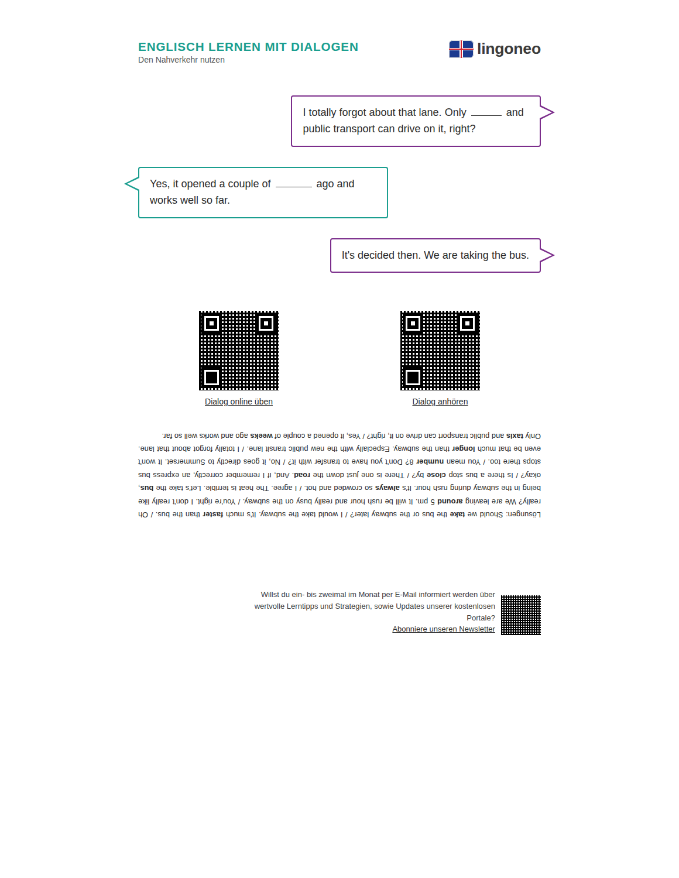Englisch lernen mit Dialogen
Den Nahverkehr nutzen
lingoneo
I totally forgot about that lane. Only and public transport can drive on it, right?
Yes, it opened a couple of ago and works well so far.
It's decided then. We are taking the bus.
Dialog online üben
Dialog anhören
Lösungen: Should we take the bus or the subway later? / I would take the subway. It's much faster than the bus. / Oh really? We are leaving around 5 pm. It will be rush hour and really busy on the subway. / You're right. I don't really like being in the subway during rush hour. It's always so crowded and hot. / I agree. The heat is terrible. Let's take the bus, okay? / Is there a bus stop close by? / There is one just down the road. And, if I remember correctly, an express bus stops there too. / You mean number 8? Don't you have to transfer with it? / No, it goes directly to Summerset. It won't even be that much longer than the subway. Especially with the new public transit lane. / I totally forgot about that lane. Only taxis and public transport can drive on it, right? / Yes, it opened a couple of weeks ago and works well so far.
Willst du ein- bis zweimal im Monat per E-Mail informiert werden über wertvolle Lerntipps und Strategien, sowie Updates unserer kostenlosen Portale?
Abonniere unseren Newsletter